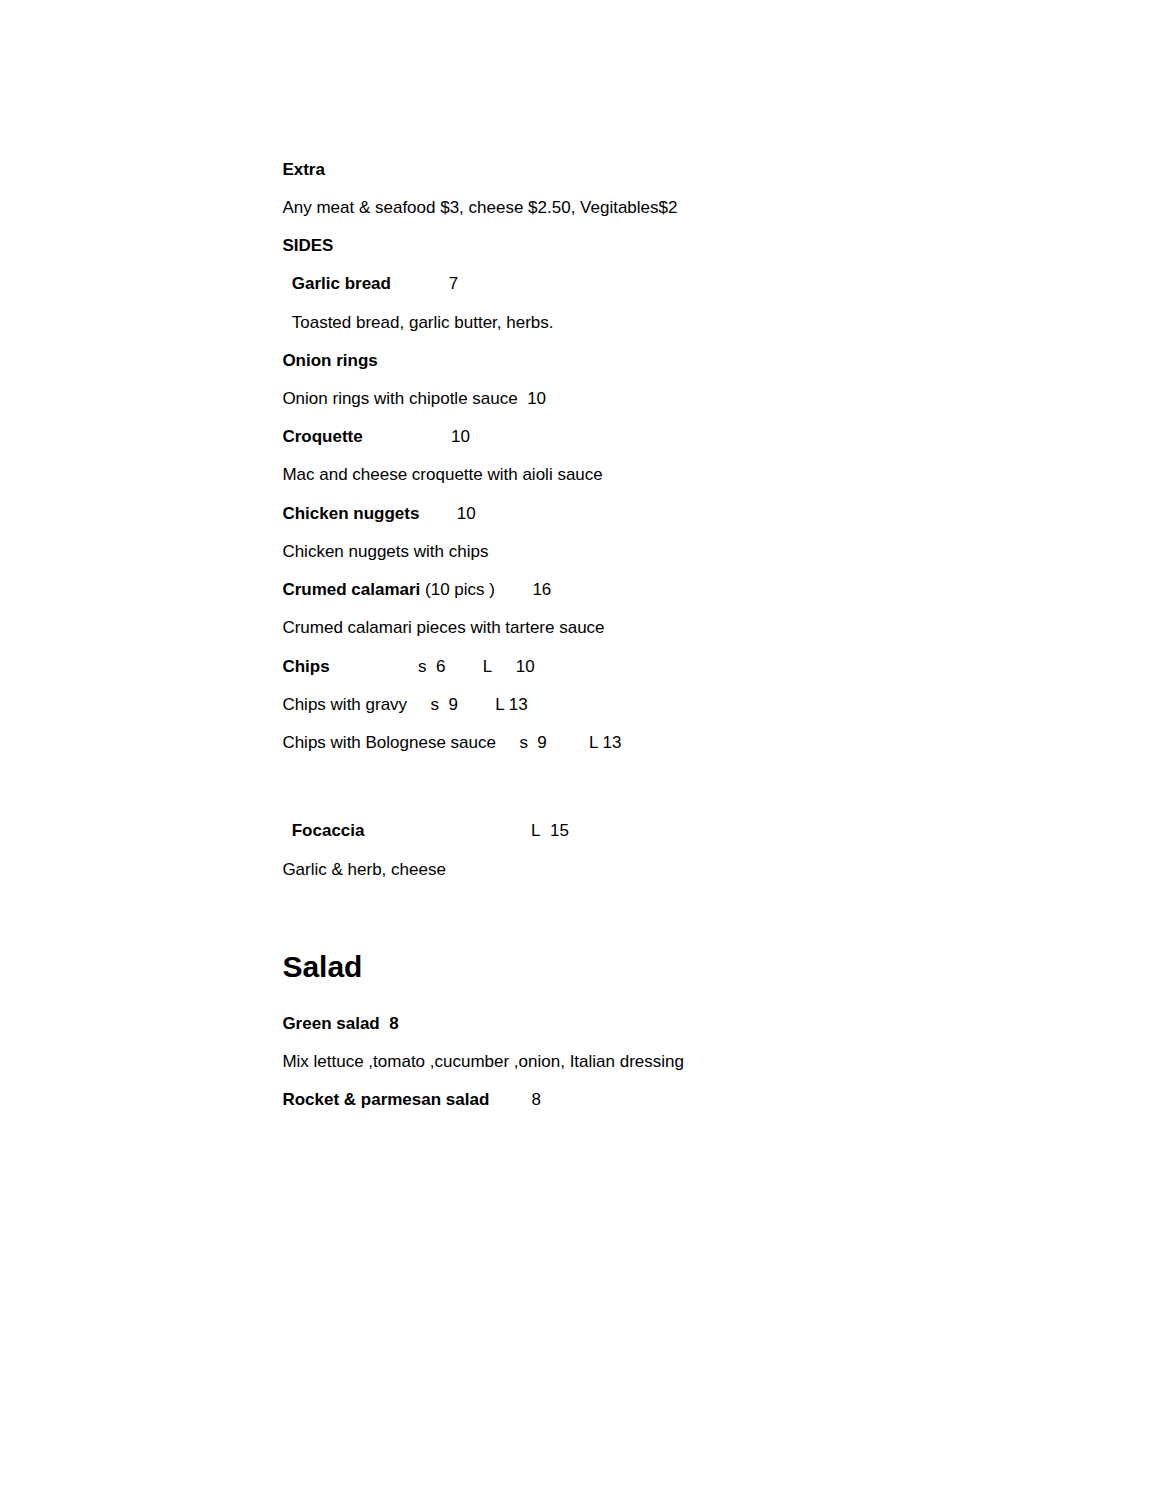Extra
Any meat & seafood $3, cheese $2.50, Vegitables$2
SIDES
Garlic bread 7
Toasted bread, garlic butter, herbs.
Onion rings
Onion rings with chipotle sauce 10
Croquette 10
Mac and cheese croquette with aioli sauce
Chicken nuggets 10
Chicken nuggets with chips
Crumed calamari (10 pics ) 16
Crumed calamari pieces with tartere sauce
Chips s 6 L 10
Chips with gravy s 9 L 13
Chips with Bolognese sauce s 9 L 13
Focaccia L 15
Garlic & herb, cheese
Salad
Green salad 8
Mix lettuce ,tomato ,cucumber ,onion, Italian dressing
Rocket & parmesan salad 8